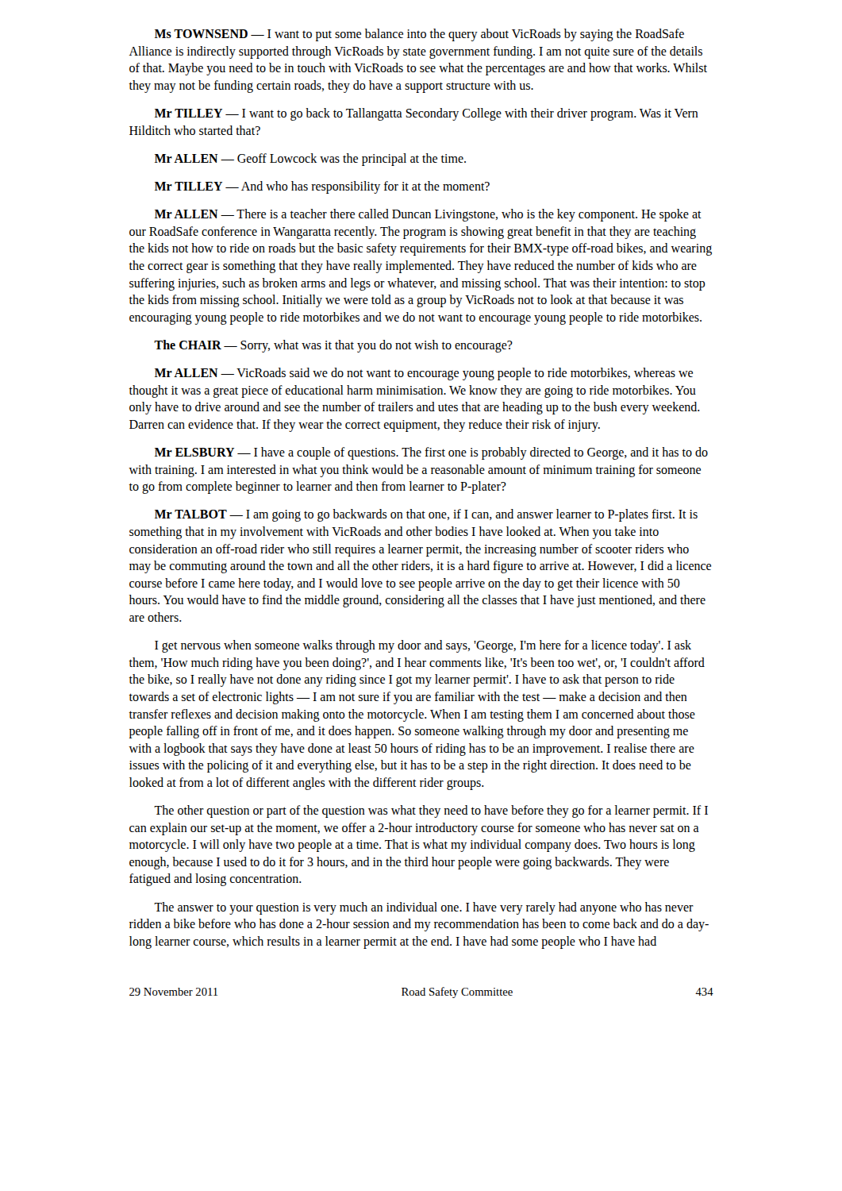Ms TOWNSEND — I want to put some balance into the query about VicRoads by saying the RoadSafe Alliance is indirectly supported through VicRoads by state government funding. I am not quite sure of the details of that. Maybe you need to be in touch with VicRoads to see what the percentages are and how that works. Whilst they may not be funding certain roads, they do have a support structure with us.
Mr TILLEY — I want to go back to Tallangatta Secondary College with their driver program. Was it Vern Hilditch who started that?
Mr ALLEN — Geoff Lowcock was the principal at the time.
Mr TILLEY — And who has responsibility for it at the moment?
Mr ALLEN — There is a teacher there called Duncan Livingstone, who is the key component. He spoke at our RoadSafe conference in Wangaratta recently. The program is showing great benefit in that they are teaching the kids not how to ride on roads but the basic safety requirements for their BMX-type off-road bikes, and wearing the correct gear is something that they have really implemented. They have reduced the number of kids who are suffering injuries, such as broken arms and legs or whatever, and missing school. That was their intention: to stop the kids from missing school. Initially we were told as a group by VicRoads not to look at that because it was encouraging young people to ride motorbikes and we do not want to encourage young people to ride motorbikes.
The CHAIR — Sorry, what was it that you do not wish to encourage?
Mr ALLEN — VicRoads said we do not want to encourage young people to ride motorbikes, whereas we thought it was a great piece of educational harm minimisation. We know they are going to ride motorbikes. You only have to drive around and see the number of trailers and utes that are heading up to the bush every weekend. Darren can evidence that. If they wear the correct equipment, they reduce their risk of injury.
Mr ELSBURY — I have a couple of questions. The first one is probably directed to George, and it has to do with training. I am interested in what you think would be a reasonable amount of minimum training for someone to go from complete beginner to learner and then from learner to P-plater?
Mr TALBOT — I am going to go backwards on that one, if I can, and answer learner to P-plates first. It is something that in my involvement with VicRoads and other bodies I have looked at. When you take into consideration an off-road rider who still requires a learner permit, the increasing number of scooter riders who may be commuting around the town and all the other riders, it is a hard figure to arrive at. However, I did a licence course before I came here today, and I would love to see people arrive on the day to get their licence with 50 hours. You would have to find the middle ground, considering all the classes that I have just mentioned, and there are others.
I get nervous when someone walks through my door and says, 'George, I'm here for a licence today'. I ask them, 'How much riding have you been doing?', and I hear comments like, 'It's been too wet', or, 'I couldn't afford the bike, so I really have not done any riding since I got my learner permit'. I have to ask that person to ride towards a set of electronic lights — I am not sure if you are familiar with the test — make a decision and then transfer reflexes and decision making onto the motorcycle. When I am testing them I am concerned about those people falling off in front of me, and it does happen. So someone walking through my door and presenting me with a logbook that says they have done at least 50 hours of riding has to be an improvement. I realise there are issues with the policing of it and everything else, but it has to be a step in the right direction. It does need to be looked at from a lot of different angles with the different rider groups.
The other question or part of the question was what they need to have before they go for a learner permit. If I can explain our set-up at the moment, we offer a 2-hour introductory course for someone who has never sat on a motorcycle. I will only have two people at a time. That is what my individual company does. Two hours is long enough, because I used to do it for 3 hours, and in the third hour people were going backwards. They were fatigued and losing concentration.
The answer to your question is very much an individual one. I have very rarely had anyone who has never ridden a bike before who has done a 2-hour session and my recommendation has been to come back and do a day-long learner course, which results in a learner permit at the end. I have had some people who I have had
29 November 2011 Road Safety Committee 434